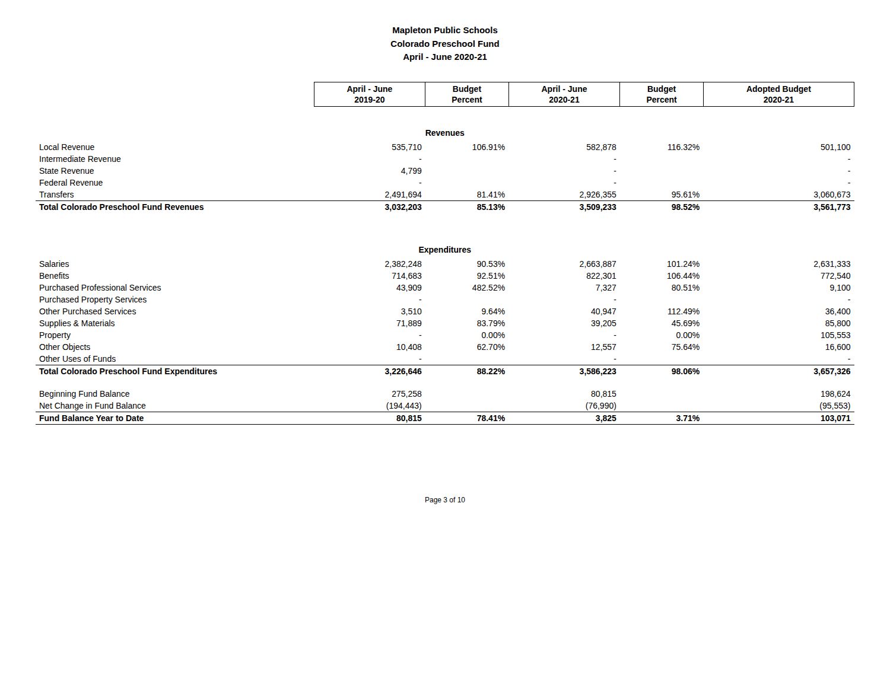Mapleton Public Schools
Colorado Preschool Fund
April - June 2020-21
| | April - June 2019-20 | Budget Percent | April - June 2020-21 | Budget Percent | Adopted Budget 2020-21 |
| --- | --- | --- | --- | --- | --- |
| Revenues |
| Local Revenue | 535,710 | 106.91% | 582,878 | 116.32% | 501,100 |
| Intermediate Revenue | - | | - | | - |
| State Revenue | 4,799 | | - | | - |
| Federal Revenue | - | | - | | - |
| Transfers | 2,491,694 | 81.41% | 2,926,355 | 95.61% | 3,060,673 |
| Total Colorado Preschool Fund Revenues | 3,032,203 | 85.13% | 3,509,233 | 98.52% | 3,561,773 |
| Expenditures |
| Salaries | 2,382,248 | 90.53% | 2,663,887 | 101.24% | 2,631,333 |
| Benefits | 714,683 | 92.51% | 822,301 | 106.44% | 772,540 |
| Purchased Professional Services | 43,909 | 482.52% | 7,327 | 80.51% | 9,100 |
| Purchased Property Services | - | | - | | - |
| Other Purchased Services | 3,510 | 9.64% | 40,947 | 112.49% | 36,400 |
| Supplies & Materials | 71,889 | 83.79% | 39,205 | 45.69% | 85,800 |
| Property | - | 0.00% | - | 0.00% | 105,553 |
| Other Objects | 10,408 | 62.70% | 12,557 | 75.64% | 16,600 |
| Other Uses of Funds | - | | - | | - |
| Total Colorado Preschool Fund Expenditures | 3,226,646 | 88.22% | 3,586,223 | 98.06% | 3,657,326 |
| Beginning Fund Balance | 275,258 | | 80,815 | | 198,624 |
| Net Change in Fund Balance | (194,443) | | (76,990) | | (95,553) |
| Fund Balance Year to Date | 80,815 | 78.41% | 3,825 | 3.71% | 103,071 |
Page 3 of 10